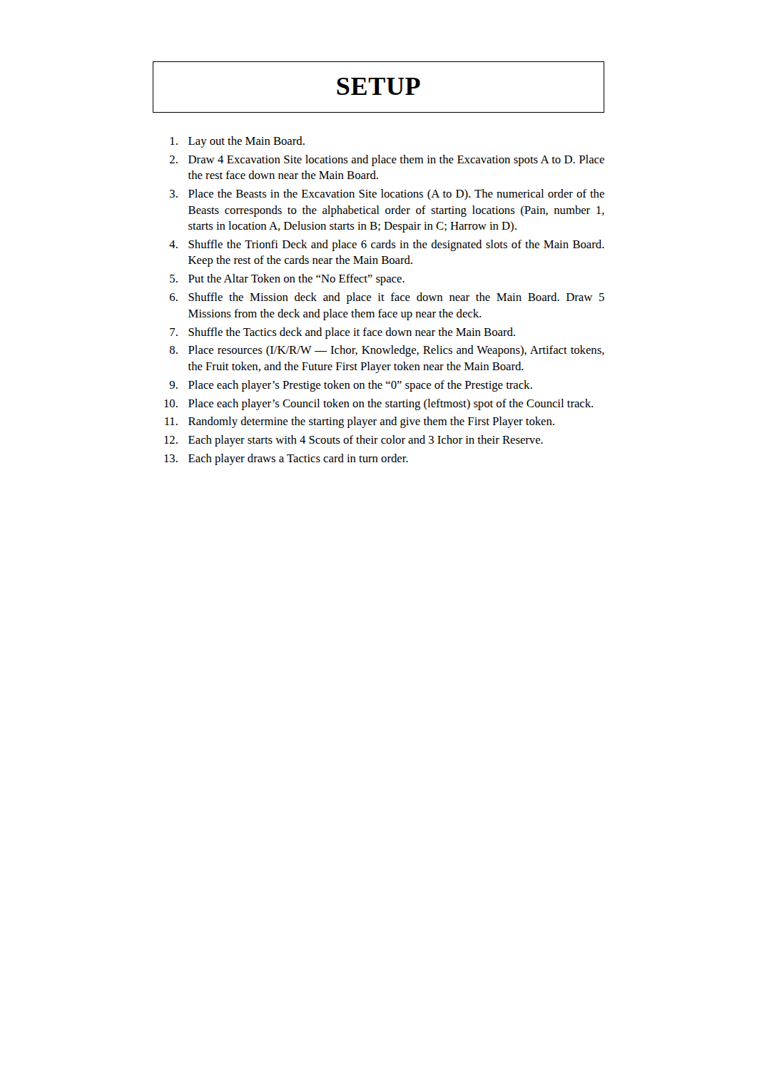SETUP
Lay out the Main Board.
Draw 4 Excavation Site locations and place them in the Excavation spots A to D. Place the rest face down near the Main Board.
Place the Beasts in the Excavation Site locations (A to D). The numerical order of the Beasts corresponds to the alphabetical order of starting locations (Pain, number 1, starts in location A, Delusion starts in B; Despair in C; Harrow in D).
Shuffle the Trionfi Deck and place 6 cards in the designated slots of the Main Board. Keep the rest of the cards near the Main Board.
Put the Altar Token on the “No Effect” space.
Shuffle the Mission deck and place it face down near the Main Board. Draw 5 Missions from the deck and place them face up near the deck.
Shuffle the Tactics deck and place it face down near the Main Board.
Place resources (I/K/R/W — Ichor, Knowledge, Relics and Weapons), Artifact tokens, the Fruit token, and the Future First Player token near the Main Board.
Place each player’s Prestige token on the “0” space of the Prestige track.
Place each player’s Council token on the starting (leftmost) spot of the Council track.
Randomly determine the starting player and give them the First Player token.
Each player starts with 4 Scouts of their color and 3 Ichor in their Reserve.
Each player draws a Tactics card in turn order.